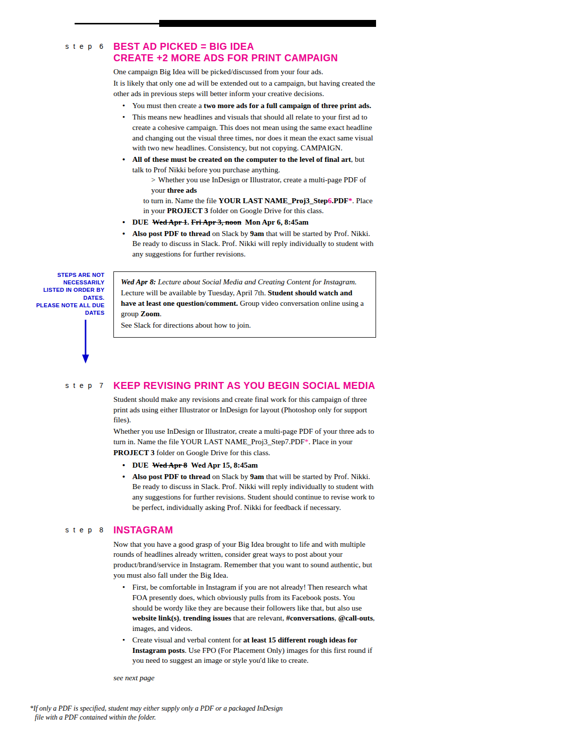s t e p 6
BEST AD PICKED = BIG IDEA
CREATE +2 MORE ADS FOR PRINT CAMPAIGN
One campaign Big Idea will be picked/discussed from your four ads.
It is likely that only one ad will be extended out to a campaign, but having created the other ads in previous steps will better inform your creative decisions.
You must then create a two more ads for a full campaign of three print ads.
This means new headlines and visuals that should all relate to your first ad to create a cohesive campaign. This does not mean using the same exact headline and changing out the visual three times, nor does it mean the exact same visual with two new headlines. Consistency, but not copying. CAMPAIGN.
All of these must be created on the computer to the level of final art, but talk to Prof Nikki before you purchase anything.
>Whether you use InDesign or Illustrator, create a multi-page PDF of your three ads
to turn in. Name the file YOUR LAST NAME_Proj3_Step6.PDF*. Place in your PROJECT 3 folder on Google Drive for this class.
DUE Wed Apr 1. Fri Apr 3, noon Mon Apr 6, 8:45am
Also post PDF to thread on Slack by 9am that will be started by Prof. Nikki.
Be ready to discuss in Slack. Prof. Nikki will reply individually to student with any suggestions for further revisions.
STEPS ARE NOT NECESSARILY
LISTED IN ORDER BY DATES.
PLEASE NOTE ALL DUE DATES
Wed Apr 8: Lecture about Social Media and Creating Content for Instagram.
Lecture will be available by Tuesday, April 7th. Student should watch and have at least one question/comment. Group video conversation online using a group Zoom.
See Slack for directions about how to join.
s t e p 7
KEEP REVISING PRINT AS YOU BEGIN SOCIAL MEDIA
Student should make any revisions and create final work for this campaign of three print ads using either Illustrator or InDesign for layout (Photoshop only for support files).
Whether you use InDesign or Illustrator, create a multi-page PDF of your three ads to turn in. Name the file YOUR LAST NAME_Proj3_Step7.PDF*. Place in your
PROJECT 3 folder on Google Drive for this class.
DUE Wed Apr 8 Wed Apr 15, 8:45am
Also post PDF to thread on Slack by 9am that will be started by Prof. Nikki.
Be ready to discuss in Slack. Prof. Nikki will reply individually to student with any suggestions for further revisions. Student should continue to revise work to be perfect, individually asking Prof. Nikki for feedback if necessary.
s t e p 8
INSTAGRAM
Now that you have a good grasp of your Big Idea brought to life and with multiple rounds of headlines already written, consider great ways to post about your product/brand/service in Instagram. Remember that you want to sound authentic, but you must also fall under the Big Idea.
First, be comfortable in Instagram if you are not already! Then research what FOA presently does, which obviously pulls from its Facebook posts. You should be wordy like they are because their followers like that, but also use website link(s), trending issues that are relevant, #conversations, @call-outs, images, and videos.
Create visual and verbal content for at least 15 different rough ideas for Instagram posts. Use FPO (For Placement Only) images for this first round if you need to suggest an image or style you'd like to create.
see next page
*If only a PDF is specified, student may either supply only a PDF or a packaged InDesign
file with a PDF contained within the folder.